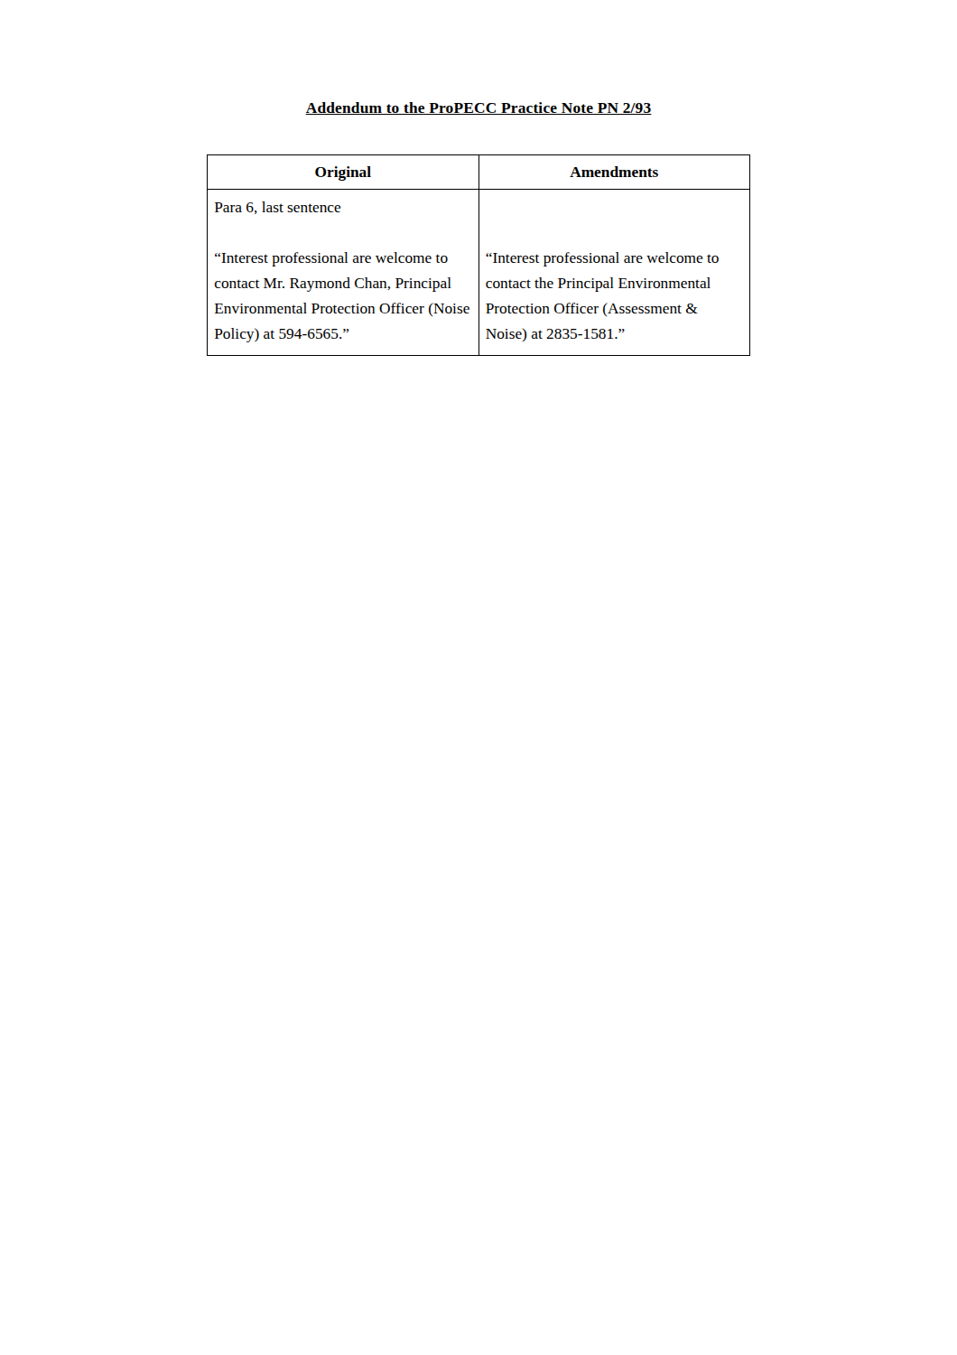Addendum to the ProPECC Practice Note PN 2/93
| Original | Amendments |
| --- | --- |
| Para 6, last sentence “Interest professional are welcome to contact Mr. Raymond Chan, Principal Environmental Protection Officer (Noise Policy) at 594-6565.” | “Interest professional are welcome to contact the Principal Environmental Protection Officer (Assessment & Noise) at 2835-1581.” |